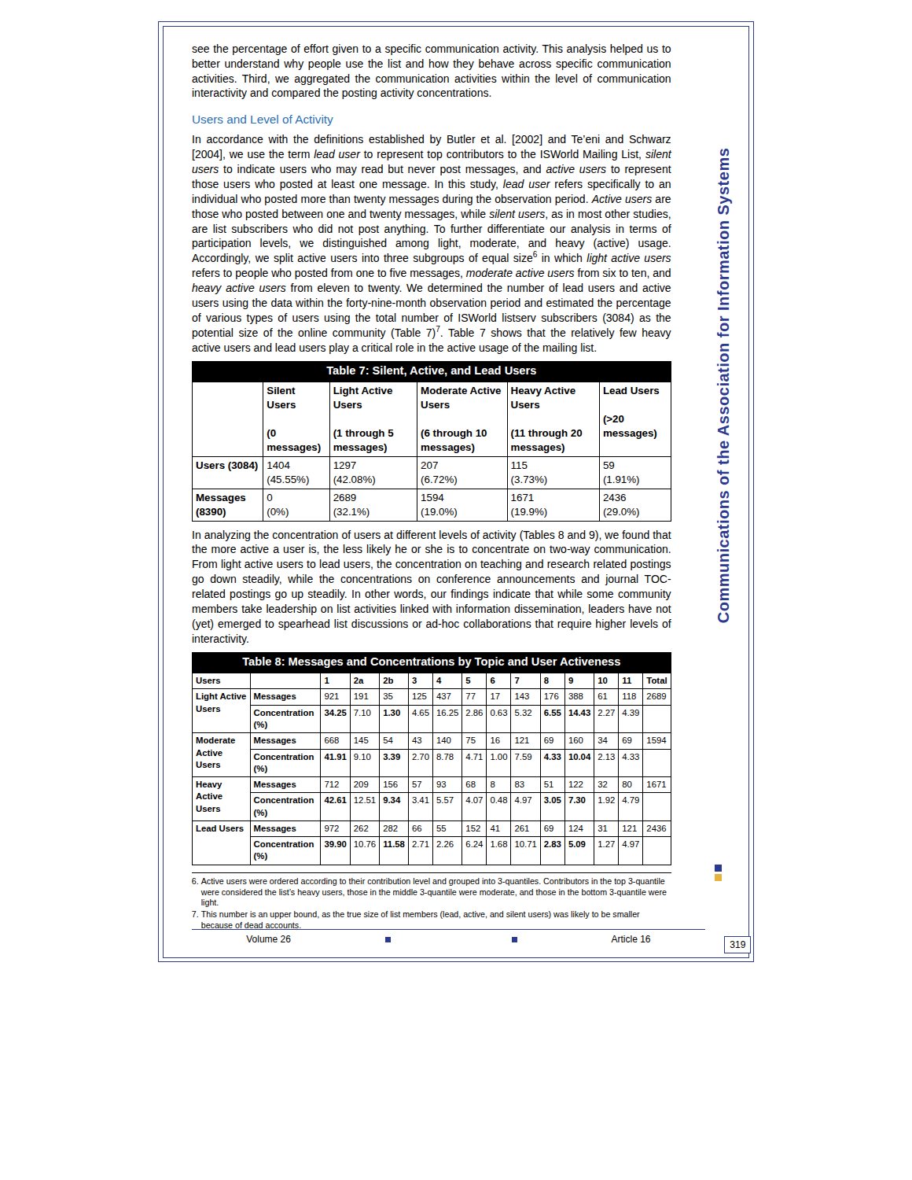Communications of the Association for Information Systems
see the percentage of effort given to a specific communication activity. This analysis helped us to better understand why people use the list and how they behave across specific communication activities. Third, we aggregated the communication activities within the level of communication interactivity and compared the posting activity concentrations.
Users and Level of Activity
In accordance with the definitions established by Butler et al. [2002] and Te’eni and Schwarz [2004], we use the term lead user to represent top contributors to the ISWorld Mailing List, silent users to indicate users who may read but never post messages, and active users to represent those users who posted at least one message. In this study, lead user refers specifically to an individual who posted more than twenty messages during the observation period. Active users are those who posted between one and twenty messages, while silent users, as in most other studies, are list subscribers who did not post anything. To further differentiate our analysis in terms of participation levels, we distinguished among light, moderate, and heavy (active) usage. Accordingly, we split active users into three subgroups of equal size6 in which light active users refers to people who posted from one to five messages, moderate active users from six to ten, and heavy active users from eleven to twenty. We determined the number of lead users and active users using the data within the forty-nine-month observation period and estimated the percentage of various types of users using the total number of ISWorld listserv subscribers (3084) as the potential size of the online community (Table 7)7. Table 7 shows that the relatively few heavy active users and lead users play a critical role in the active usage of the mailing list.
Table 7: Silent, Active, and Lead Users
| | Silent Users (0 messages) | Light Active Users (1 through 5 messages) | Moderate Active Users (6 through 10 messages) | Heavy Active Users (11 through 20 messages) | Lead Users (>20 messages) |
| --- | --- | --- | --- | --- | --- |
| Users (3084) | 1404 (45.55%) | 1297 (42.08%) | 207 (6.72%) | 115 (3.73%) | 59 (1.91%) |
| Messages (8390) | 0 (0%) | 2689 (32.1%) | 1594 (19.0%) | 1671 (19.9%) | 2436 (29.0%) |
In analyzing the concentration of users at different levels of activity (Tables 8 and 9), we found that the more active a user is, the less likely he or she is to concentrate on two-way communication. From light active users to lead users, the concentration on teaching and research related postings go down steadily, while the concentrations on conference announcements and journal TOC-related postings go up steadily. In other words, our findings indicate that while some community members take leadership on list activities linked with information dissemination, leaders have not (yet) emerged to spearhead list discussions or ad-hoc collaborations that require higher levels of interactivity.
Table 8: Messages and Concentrations by Topic and User Activeness
| Users | | 1 | 2a | 2b | 3 | 4 | 5 | 6 | 7 | 8 | 9 | 10 | 11 | Total |
| --- | --- | --- | --- | --- | --- | --- | --- | --- | --- | --- | --- | --- | --- | --- |
| Light Active Users | Messages | 921 | 191 | 35 | 125 | 437 | 77 | 17 | 143 | 176 | 388 | 61 | 118 | 2689 |
| Concentration (%) | 34.25 | 7.10 | 1.30 | 4.65 | 16.25 | 2.86 | 0.63 | 5.32 | 6.55 | 14.43 | 2.27 | 4.39 | |
| Moderate Active Users | Messages | 668 | 145 | 54 | 43 | 140 | 75 | 16 | 121 | 69 | 160 | 34 | 69 | 1594 |
| Concentration (%) | 41.91 | 9.10 | 3.39 | 2.70 | 8.78 | 4.71 | 1.00 | 7.59 | 4.33 | 10.04 | 2.13 | 4.33 | |
| Heavy Active Users | Messages | 712 | 209 | 156 | 57 | 93 | 68 | 8 | 83 | 51 | 122 | 32 | 80 | 1671 |
| Concentration (%) | 42.61 | 12.51 | 9.34 | 3.41 | 5.57 | 4.07 | 0.48 | 4.97 | 3.05 | 7.30 | 1.92 | 4.79 | |
| Lead Users | Messages | 972 | 262 | 282 | 66 | 55 | 152 | 41 | 261 | 69 | 124 | 31 | 121 | 2436 |
| Concentration (%) | 39.90 | 10.76 | 11.58 | 2.71 | 2.26 | 6.24 | 1.68 | 10.71 | 2.83 | 5.09 | 1.27 | 4.97 | |
Active users were ordered according to their contribution level and grouped into 3-quantiles. Contributors in the top 3-quantile were considered the list’s heavy users, those in the middle 3-quantile were moderate, and those in the bottom 3-quantile were light.
This number is an upper bound, as the true size of list members (lead, active, and silent users) was likely to be smaller because of dead accounts.
Volume 26 Article 16
319